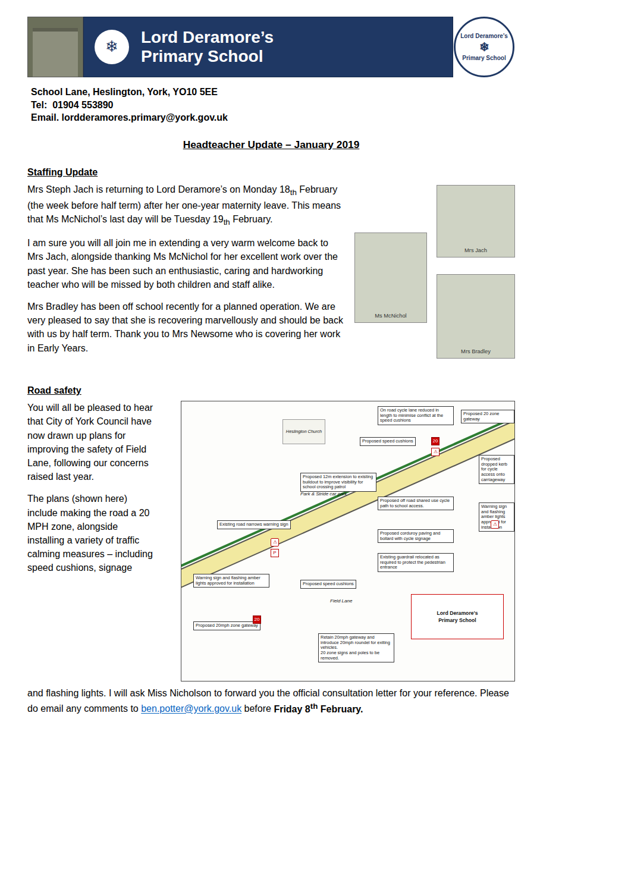❄
Lord Deramore’s
Primary School
Lord Deramore’s
❄
Primary School
School Lane, Heslington, York, YO10 5EE
Tel: 01904 553890
Email. lordderamores.primary@york.gov.uk
Headteacher Update – January 2019
Staffing Update
Mrs Jach
Ms McNichol
Mrs Bradley
Mrs Steph Jach is returning to Lord Deramore’s on Monday 18th February (the week before half term) after her one-year maternity leave. This means that Ms McNichol’s last day will be Tuesday 19th February.
I am sure you will all join me in extending a very warm welcome back to Mrs Jach, alongside thanking Ms McNichol for her excellent work over the past year. She has been such an enthusiastic, caring and hardworking teacher who will be missed by both children and staff alike.
Mrs Bradley has been off school recently for a planned operation. We are very pleased to say that she is recovering marvellously and should be back with us by half term. Thank you to Mrs Newsome who is covering her work in Early Years.
Road safety
Heslington Church
Park & Stride car park
Field Lane
Lord Deramore’s
Primary School
On road cycle lane reduced in length to minimise conflict at the speed cushions
Proposed 20 zone gateway
Proposed speed cushions
Proposed dropped kerb for cycle access onto carriageway
Proposed 12m extension to existing buildout to improve visibility for school crossing patrol
Proposed off road shared use cycle path to school access.
Warning sign and flashing amber lights approved for installation
Existing road narrows warning sign
Proposed corduroy paving and bollard with cycle signage
Existing guardrail relocated as required to protect the pedestrian entrance
Warning sign and flashing amber lights approved for installation
Proposed speed cushions
Proposed 20mph zone gateway
Retain 20mph gateway and introduce 20mph roundel for exiting vehicles.
20 zone signs and poles to be removed.
20
⚠
⚠
⚠
P
20
You will all be pleased to hear that City of York Council have now drawn up plans for improving the safety of Field Lane, following our concerns raised last year.
The plans (shown here) include making the road a 20 MPH zone, alongside installing a variety of traffic calming measures – including speed cushions, signage
and flashing lights. I will ask Miss Nicholson to forward you the official consultation letter for your reference. Please do email any comments to ben.potter@york.gov.uk before Friday 8th February.